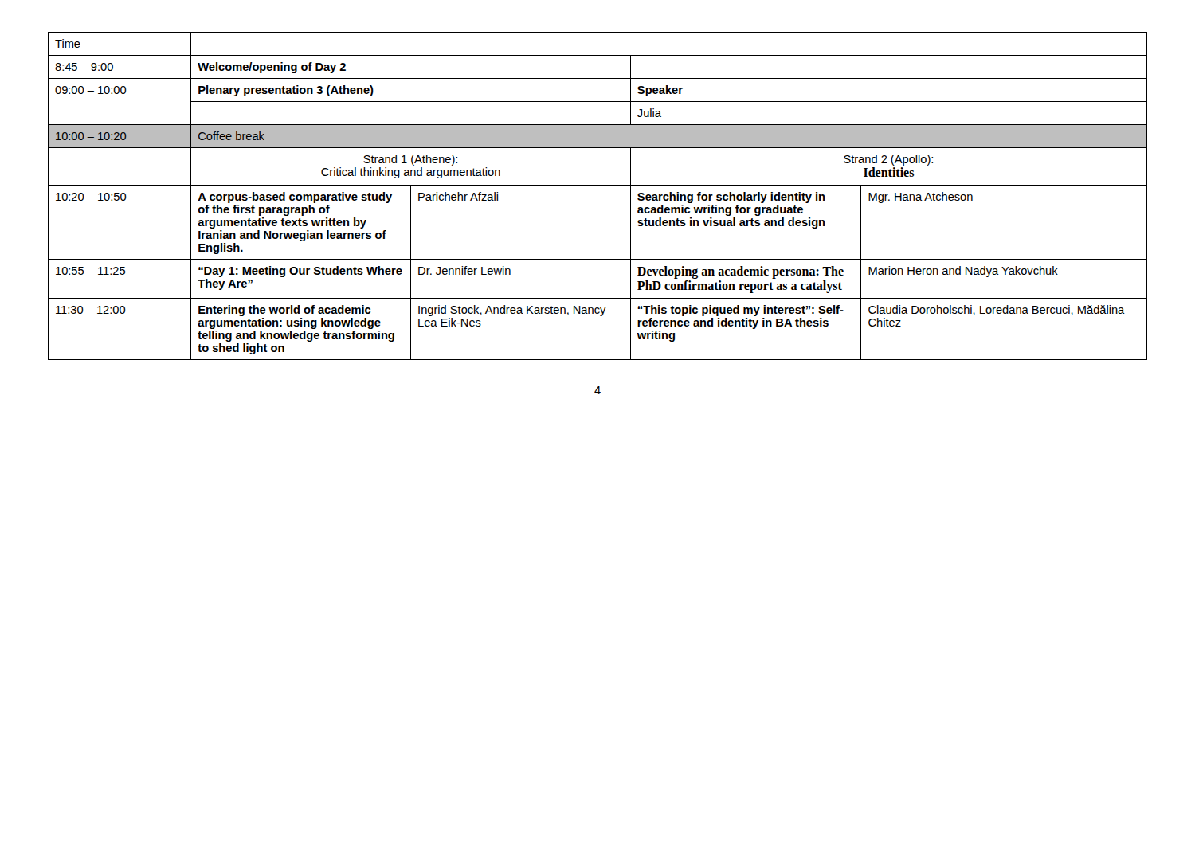| Time | |
| 8:45 – 9:00 | Welcome/opening of Day 2 | |
| 09:00 – 10:00 | Plenary presentation 3 (Athene) | Speaker |
| | Julia |
| 10:00 – 10:20 | Coffee break |
| | Strand 1 (Athene): Critical thinking and argumentation | Strand 2 (Apollo): Identities |
| 10:20 – 10:50 | A corpus-based comparative study of the first paragraph of argumentative texts written by Iranian and Norwegian learners of English. | Parichehr Afzali | Searching for scholarly identity in academic writing for graduate students in visual arts and design | Mgr. Hana Atcheson |
| 10:55 – 11:25 | “Day 1: Meeting Our Students Where They Are” | Dr. Jennifer Lewin | Developing an academic persona: The PhD confirmation report as a catalyst | Marion Heron and Nadya Yakovchuk |
| 11:30 – 12:00 | Entering the world of academic argumentation: using knowledge telling and knowledge transforming to shed light on | Ingrid Stock, Andrea Karsten, Nancy Lea Eik-Nes | “This topic piqued my interest”: Self-reference and identity in BA thesis writing | Claudia Doroholschi, Loredana Bercuci, Mădălina Chitez |
4